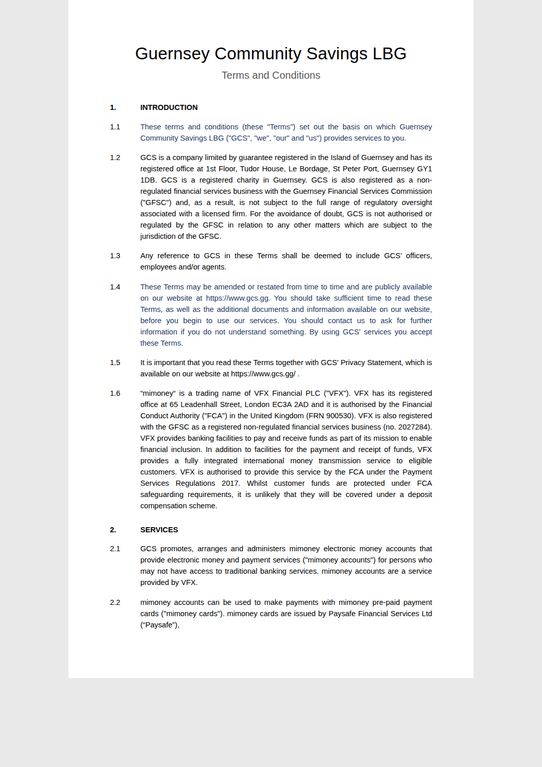Guernsey Community Savings LBG
Terms and Conditions
1.
Introduction
1.1
These terms and conditions (these "Terms") set out the basis on which Guernsey Community Savings LBG ("GCS", "we", "our" and "us") provides services to you.
1.2
GCS is a company limited by guarantee registered in the Island of Guernsey and has its registered office at 1st Floor, Tudor House, Le Bordage, St Peter Port, Guernsey GY1 1DB. GCS is a registered charity in Guernsey. GCS is also registered as a non-regulated financial services business with the Guernsey Financial Services Commission ("GFSC") and, as a result, is not subject to the full range of regulatory oversight associated with a licensed firm. For the avoidance of doubt, GCS is not authorised or regulated by the GFSC in relation to any other matters which are subject to the jurisdiction of the GFSC.
1.3
Any reference to GCS in these Terms shall be deemed to include GCS’ officers, employees and/or agents.
1.4
These Terms may be amended or restated from time to time and are publicly available on our website at https://www.gcs.gg. You should take sufficient time to read these Terms, as well as the additional documents and information available on our website, before you begin to use our services. You should contact us to ask for further information if you do not understand something. By using GCS' services you accept these Terms.
1.5
It is important that you read these Terms together with GCS' Privacy Statement, which is available on our website at https://www.gcs.gg/ .
1.6
“mimoney“ is a trading name of VFX Financial PLC ("VFX"). VFX has its registered office at 65 Leadenhall Street, London EC3A 2AD and it is authorised by the Financial Conduct Authority ("FCA") in the United Kingdom (FRN 900530). VFX is also registered with the GFSC as a registered non-regulated financial services business (no. 2027284). VFX provides banking facilities to pay and receive funds as part of its mission to enable financial inclusion. In addition to facilities for the payment and receipt of funds, VFX provides a fully integrated international money transmission service to eligible customers. VFX is authorised to provide this service by the FCA under the Payment Services Regulations 2017. Whilst customer funds are protected under FCA safeguarding requirements, it is unlikely that they will be covered under a deposit compensation scheme.
2.
Services
2.1
GCS promotes, arranges and administers mimoney electronic money accounts that provide electronic money and payment services ("mimoney accounts") for persons who may not have access to traditional banking services. mimoney accounts are a service provided by VFX.
2.2
mimoney accounts can be used to make payments with mimoney pre-paid payment cards ("mimoney cards"). mimoney cards are issued by Paysafe Financial Services Ltd (“Paysafe”),